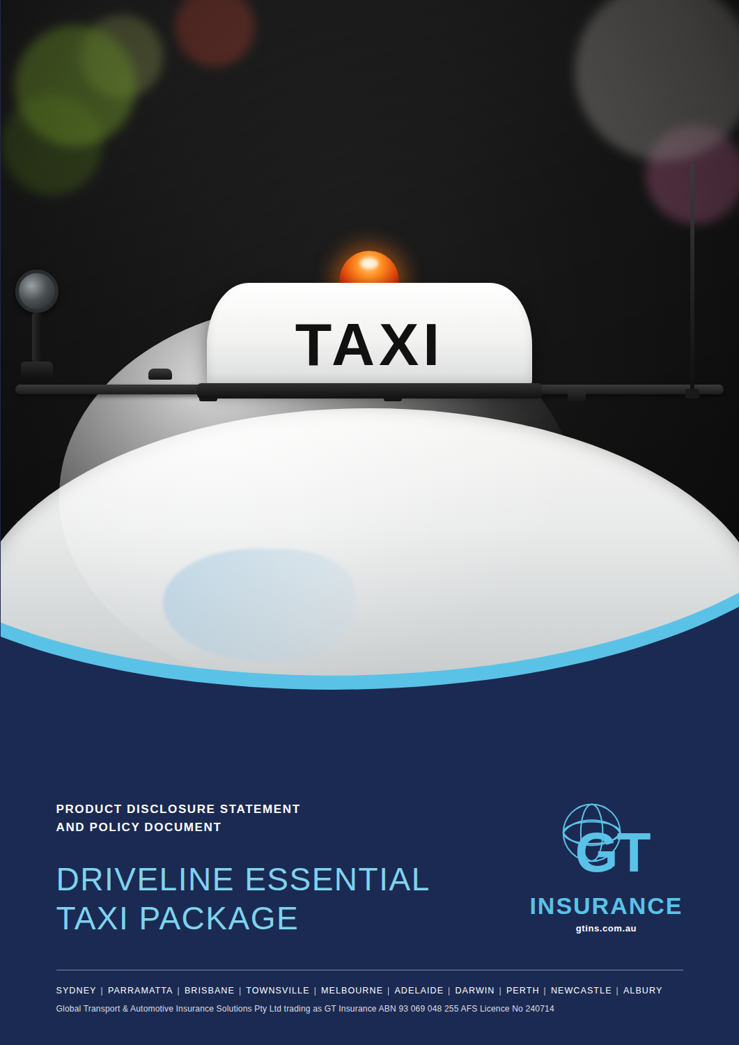TAXI
Product Disclosure Statement
and Policy Document
Driveline Essential
Taxi Package
GT
INSURANCE
gtins.com.au
SYDNEY|PARRAMATTA|BRISBANE|TOWNSVILLE|MELBOURNE|ADELAIDE|DARWIN|PERTH|NEWCASTLE|ALBURY
Global Transport & Automotive Insurance Solutions Pty Ltd trading as GT Insurance ABN 93 069 048 255 AFS Licence No 240714